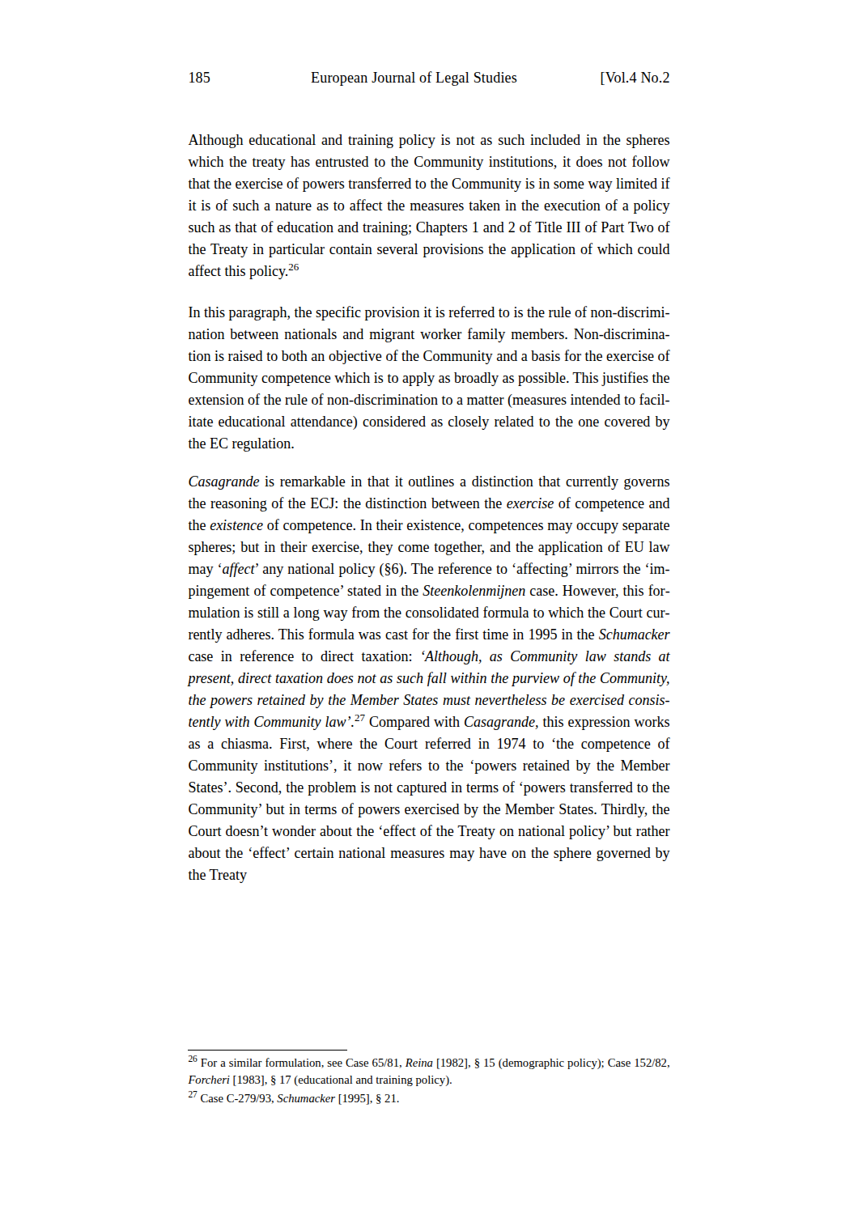185 European Journal of Legal Studies [Vol.4 No.2
Although educational and training policy is not as such included in the spheres which the treaty has entrusted to the Community institutions, it does not follow that the exercise of powers transferred to the Community is in some way limited if it is of such a nature as to affect the measures taken in the execution of a policy such as that of education and training; Chapters 1 and 2 of Title III of Part Two of the Treaty in particular contain several provisions the application of which could affect this policy.26
In this paragraph, the specific provision it is referred to is the rule of non-discrimination between nationals and migrant worker family members. Non-discrimination is raised to both an objective of the Community and a basis for the exercise of Community competence which is to apply as broadly as possible. This justifies the extension of the rule of non-discrimination to a matter (measures intended to facilitate educational attendance) considered as closely related to the one covered by the EC regulation.
Casagrande is remarkable in that it outlines a distinction that currently governs the reasoning of the ECJ: the distinction between the exercise of competence and the existence of competence. In their existence, competences may occupy separate spheres; but in their exercise, they come together, and the application of EU law may ‘affect’ any national policy (§6). The reference to ‘affecting’ mirrors the ‘impingement of competence’ stated in the Steenkolenmijnen case. However, this formulation is still a long way from the consolidated formula to which the Court currently adheres. This formula was cast for the first time in 1995 in the Schumacker case in reference to direct taxation: ‘Although, as Community law stands at present, direct taxation does not as such fall within the purview of the Community, the powers retained by the Member States must nevertheless be exercised consistently with Community law’.27 Compared with Casagrande, this expression works as a chiasma. First, where the Court referred in 1974 to ‘the competence of Community institutions’, it now refers to the ‘powers retained by the Member States’. Second, the problem is not captured in terms of ‘powers transferred to the Community’ but in terms of powers exercised by the Member States. Thirdly, the Court doesn’t wonder about the ‘effect of the Treaty on national policy’ but rather about the ‘effect’ certain national measures may have on the sphere governed by the Treaty
26 For a similar formulation, see Case 65/81, Reina [1982], § 15 (demographic policy); Case 152/82, Forcheri [1983], § 17 (educational and training policy).
27 Case C-279/93, Schumacker [1995], § 21.